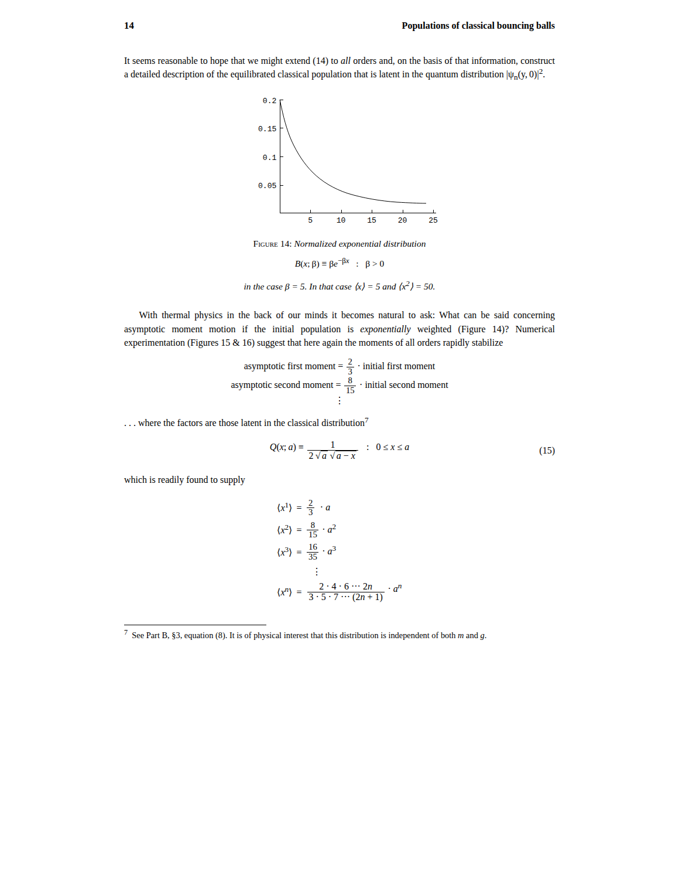14 Populations of classical bouncing balls
It seems reasonable to hope that we might extend (14) to all orders and, on the basis of that information, construct a detailed description of the equilibrated classical population that is latent in the quantum distribution |ψn(y, 0)|2.
0.2
0.15
0.1
0.05
5
10
15
20
25
Figure 14: Normalized exponential distribution
B(x; β) ≡ βe−βx : β > 0
in the case β = 5. In that case ⟨x⟩ = 5 and ⟨x2⟩ = 50.
With thermal physics in the back of our minds it becomes natural to ask: What can be said concerning asymptotic moment motion if the initial population is exponentially weighted (Figure 14)? Numerical experimentation (Figures 15 & 16) suggest that here again the moments of all orders rapidly stabilize
asymptotic first moment = 23 · initial first moment asymptotic second moment = 815 · initial second moment ⋮
. . . where the factors are those latent in the classical distribution7
Q(x; a) ≡ 1 2 √a √a − x : 0 ≤ x ≤ a (15)
which is readily found to supply
| ⟨ x 1 ⟩ | = | 2 3 · a |
| ⟨ x 2 ⟩ | = | 8 15 · a 2 |
| ⟨ x 3 ⟩ | = | 16 35 · a 3 |
| | | ⋮ |
| ⟨ x n ⟩ | = | 2 · 4 · 6 ··· 2 n 3 · 5 · 7 ··· (2 n + 1) · a n |
7 See Part B, §3, equation (8). It is of physical interest that this distribution is independent of both m and g.